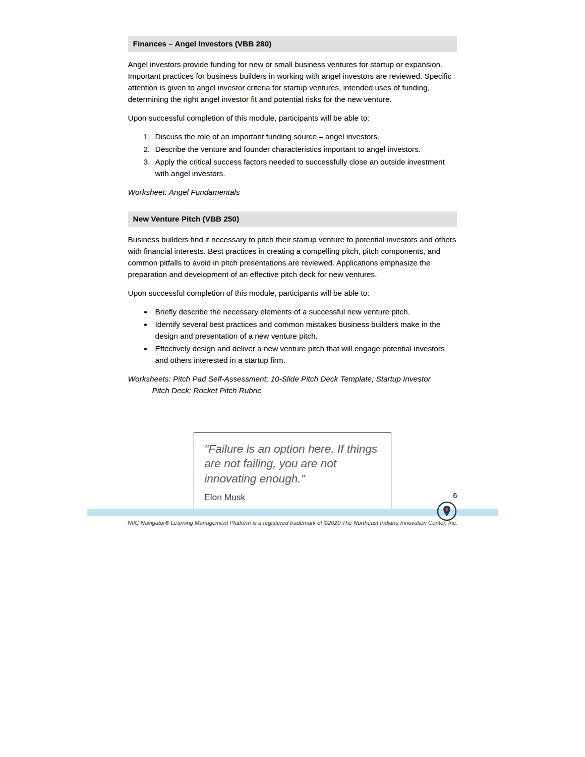Finances – Angel Investors (VBB 280)
Angel investors provide funding for new or small business ventures for startup or expansion. Important practices for business builders in working with angel investors are reviewed. Specific attention is given to angel investor criteria for startup ventures, intended uses of funding, determining the right angel investor fit and potential risks for the new venture.
Upon successful completion of this module, participants will be able to:
Discuss the role of an important funding source – angel investors.
Describe the venture and founder characteristics important to angel investors.
Apply the critical success factors needed to successfully close an outside investment with angel investors.
Worksheet: Angel Fundamentals
New Venture Pitch (VBB 250)
Business builders find it necessary to pitch their startup venture to potential investors and others with financial interests. Best practices in creating a compelling pitch, pitch components, and common pitfalls to avoid in pitch presentations are reviewed. Applications emphasize the preparation and development of an effective pitch deck for new ventures.
Upon successful completion of this module, participants will be able to:
Briefly describe the necessary elements of a successful new venture pitch.
Identify several best practices and common mistakes business builders make in the design and presentation of a new venture pitch.
Effectively design and deliver a new venture pitch that will engage potential investors and others interested in a startup firm.
Worksheets: Pitch Pad Self-Assessment; 10-Slide Pitch Deck Template; Startup Investor Pitch Deck; Rocket Pitch Rubric
"Failure is an option here. If things are not failing, you are not innovating enough."
Elon Musk
6
NIIC Navigator® Learning Management Platform is a registered trademark of ©2020 The Northeast Indiana Innovation Center, Inc.